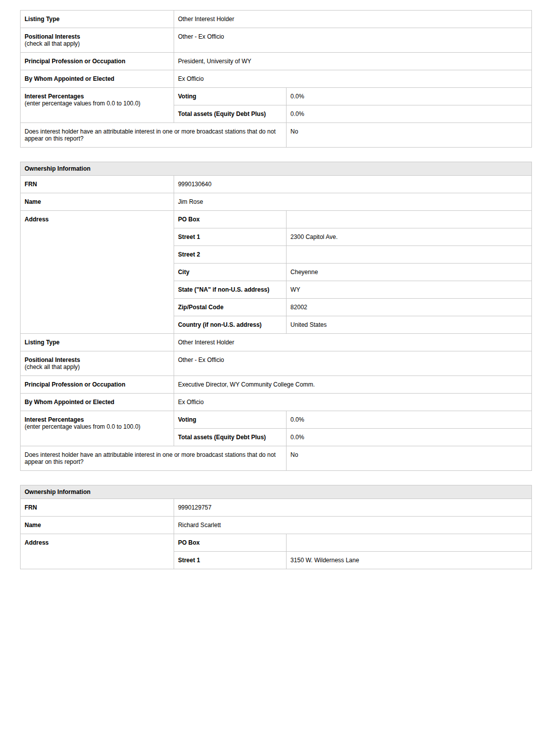| Listing Type | Other Interest Holder |
| Positional Interests (check all that apply) | Other - Ex Officio |
| Principal Profession or Occupation | President, University of WY |
| By Whom Appointed or Elected | Ex Officio |
| Interest Percentages (enter percentage values from 0.0 to 100.0) | Voting | 0.0% |
| Total assets (Equity Debt Plus) | 0.0% |
| Does interest holder have an attributable interest in one or more broadcast stations that do not appear on this report? | No |
Ownership Information
| FRN | 9990130640 |
| Name | Jim Rose |
| Address | PO Box | |
| Street 1 | 2300 Capitol Ave. |
| Street 2 | |
| City | Cheyenne |
| State ("NA" if non-U.S. address) | WY |
| Zip/Postal Code | 82002 |
| Country (if non-U.S. address) | United States |
| Listing Type | Other Interest Holder |
| Positional Interests (check all that apply) | Other - Ex Officio |
| Principal Profession or Occupation | Executive Director, WY Community College Comm. |
| By Whom Appointed or Elected | Ex Officio |
| Interest Percentages (enter percentage values from 0.0 to 100.0) | Voting | 0.0% |
| Total assets (Equity Debt Plus) | 0.0% |
| Does interest holder have an attributable interest in one or more broadcast stations that do not appear on this report? | No |
Ownership Information
| FRN | 9990129757 |
| Name | Richard Scarlett |
| Address | PO Box | |
| Street 1 | 3150 W. Wilderness Lane |